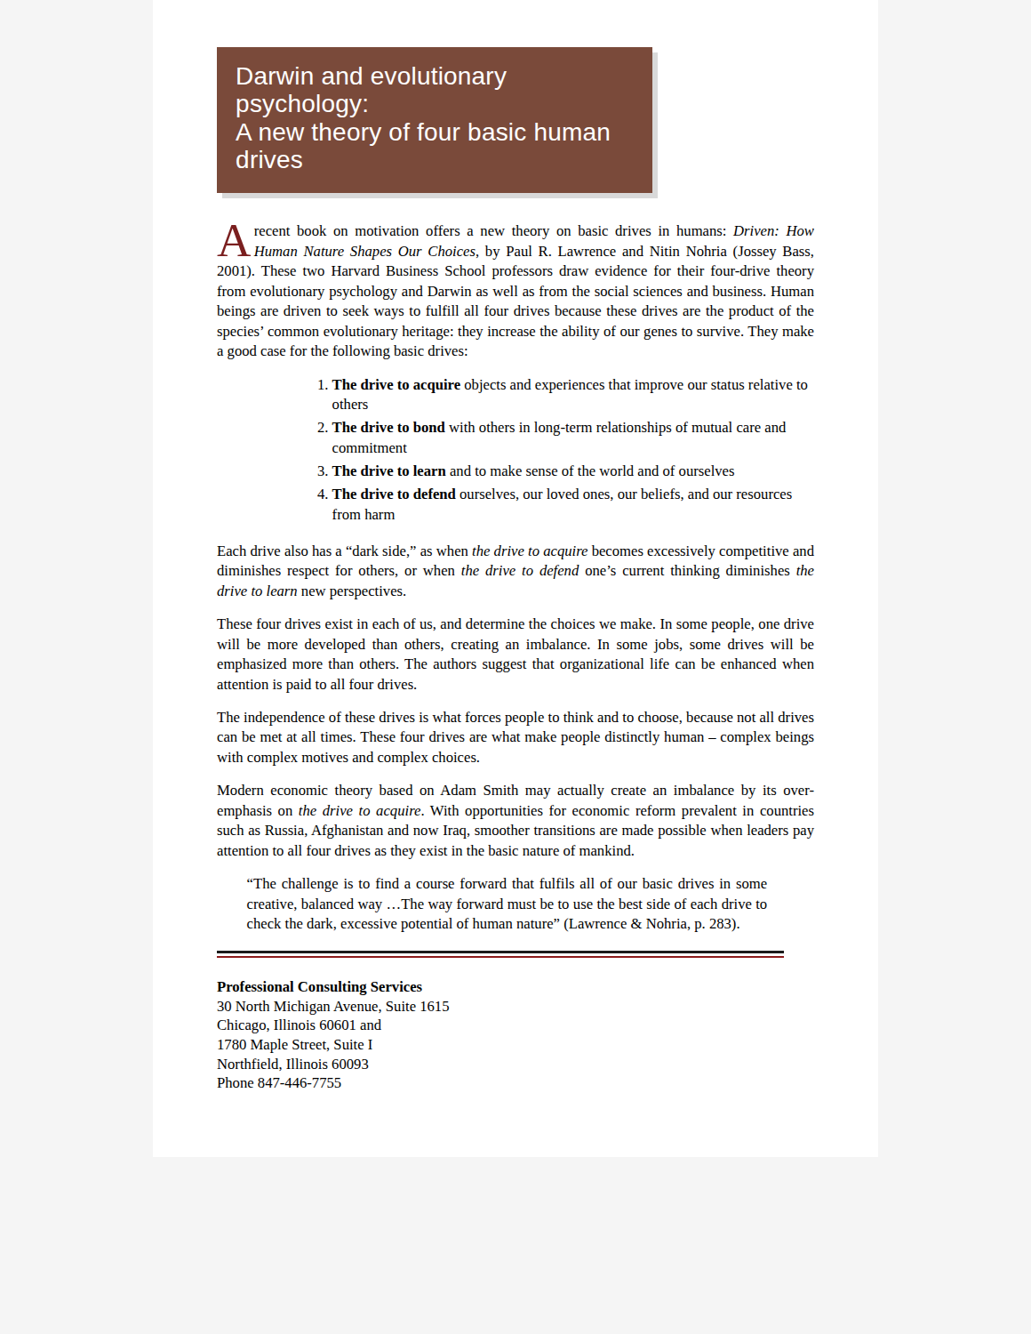Darwin and evolutionary psychology:
A new theory of four basic human drives
A recent book on motivation offers a new theory on basic drives in humans: Driven: How Human Nature Shapes Our Choices, by Paul R. Lawrence and Nitin Nohria (Jossey Bass, 2001). These two Harvard Business School professors draw evidence for their four-drive theory from evolutionary psychology and Darwin as well as from the social sciences and business. Human beings are driven to seek ways to fulfill all four drives because these drives are the product of the species’ common evolutionary heritage: they increase the ability of our genes to survive. They make a good case for the following basic drives:
The drive to acquire objects and experiences that improve our status relative to others
The drive to bond with others in long-term relationships of mutual care and commitment
The drive to learn and to make sense of the world and of ourselves
The drive to defend ourselves, our loved ones, our beliefs, and our resources from harm
Each drive also has a “dark side,” as when the drive to acquire becomes excessively competitive and diminishes respect for others, or when the drive to defend one’s current thinking diminishes the drive to learn new perspectives.
These four drives exist in each of us, and determine the choices we make. In some people, one drive will be more developed than others, creating an imbalance. In some jobs, some drives will be emphasized more than others. The authors suggest that organizational life can be enhanced when attention is paid to all four drives.
The independence of these drives is what forces people to think and to choose, because not all drives can be met at all times. These four drives are what make people distinctly human – complex beings with complex motives and complex choices.
Modern economic theory based on Adam Smith may actually create an imbalance by its over-emphasis on the drive to acquire. With opportunities for economic reform prevalent in countries such as Russia, Afghanistan and now Iraq, smoother transitions are made possible when leaders pay attention to all four drives as they exist in the basic nature of mankind.
“The challenge is to find a course forward that fulfils all of our basic drives in some creative, balanced way …The way forward must be to use the best side of each drive to check the dark, excessive potential of human nature” (Lawrence & Nohria, p. 283).
Professional Consulting Services
30 North Michigan Avenue, Suite 1615
Chicago, Illinois 60601 and
1780 Maple Street, Suite I
Northfield, Illinois 60093
Phone 847-446-7755